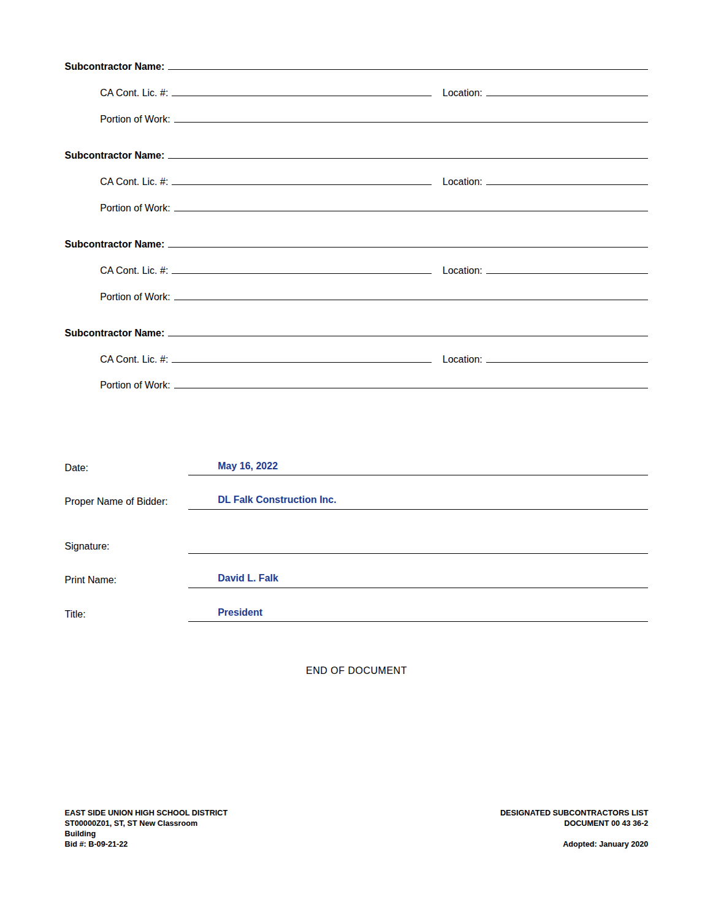Subcontractor Name:
CA Cont. Lic. #: Location:
Portion of Work:
Subcontractor Name:
CA Cont. Lic. #: Location:
Portion of Work:
Subcontractor Name:
CA Cont. Lic. #: Location:
Portion of Work:
Subcontractor Name:
CA Cont. Lic. #: Location:
Portion of Work:
Date: May 16, 2022
Proper Name of Bidder: DL Falk Construction Inc.
Signature:
Print Name: David L. Falk
Title: President
END OF DOCUMENT
EAST SIDE UNION HIGH SCHOOL DISTRICT
ST00000Z01, ST, ST New Classroom
Building
Bid #: B-09-21-22
DESIGNATED SUBCONTRACTORS LIST
DOCUMENT 00 43 36-2
Adopted: January 2020